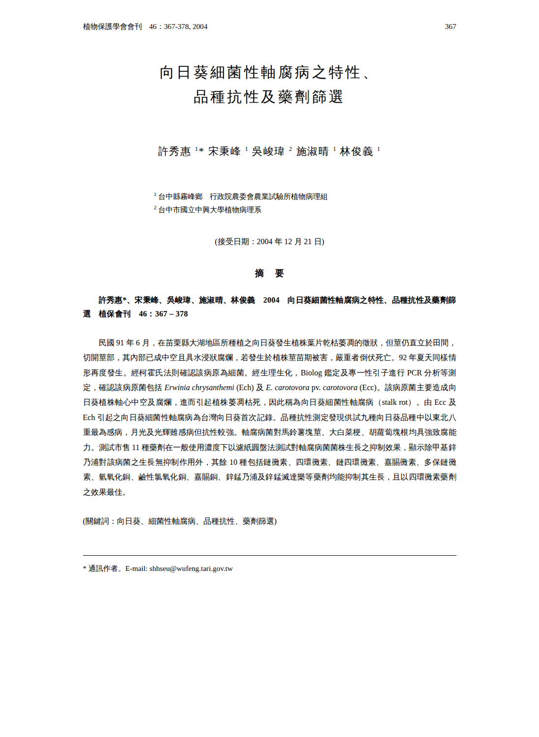植物保護學會會刊　46：367-378, 2004 367
向日葵細菌性軸腐病之特性、
品種抗性及藥劑篩選
許秀惠 1* 宋秉峰 1 吳峻瑋 2 施淑晴 1 林俊義 1
1 台中縣霧峰鄉　行政院農委會農業試驗所植物病理組
2 台中市國立中興大學植物病理系
(接受日期：2004 年 12 月 21 日)
摘要
許秀惠*、宋秉峰、吳峻瑋、施淑晴、林俊義　2004　向日葵細菌性軸腐病之特性、品種抗性及藥劑篩選　植保會刊　46：367 – 378
民國 91 年 6 月，在苗栗縣大湖地區所種植之向日葵發生植株葉片乾枯萎凋的徵狀，但莖仍直立於田間，切開莖部，其內部已成中空且具水浸狀腐爛，若發生於植株莖苗期被害，嚴重者倒伏死亡。92 年夏天同樣情形再度發生。經柯霍氏法則確認該病原為細菌。經生理生化，Biolog 鑑定及專一性引子進行 PCR 分析等測定，確認該病原菌包括 Erwinia chrysanthemi (Ech) 及 E. carotovora pv. carotovora (Ecc)。該病原菌主要造成向日葵植株軸心中空及腐爛，進而引起植株萎凋枯死，因此稱為向日葵細菌性軸腐病（stalk rot）。由 Ecc 及 Ech 引起之向日葵細菌性軸腐病為台灣向日葵首次記錄。品種抗性測定發現供試九種向日葵品種中以東北八重最為感病，月光及光輝雖感病但抗性較強。軸腐病菌對馬鈴薯塊莖、大白菜梗、胡蘿蔔塊根均具強致腐能力。測試市售 11 種藥劑在一般使用濃度下以濾紙圓盤法測試對軸腐病菌菌株生長之抑制效果，顯示除甲基鋅乃浦對該病菌之生長無抑制作用外，其餘 10 種包括鏈黴素、四環黴素、鏈四環黴素、嘉賜黴素、多保鏈黴素、氫氧化銅、鹼性氯氧化銅、嘉賜銅、鋅錳乃浦及鋅錳滅達樂等藥劑均能抑制其生長，且以四環黴素藥劑之效果最佳。
(關鍵詞：向日葵、細菌性軸腐病、品種抗性、藥劑篩選)
* 通訊作者。E-mail: shhseu@wufeng.tari.gov.tw